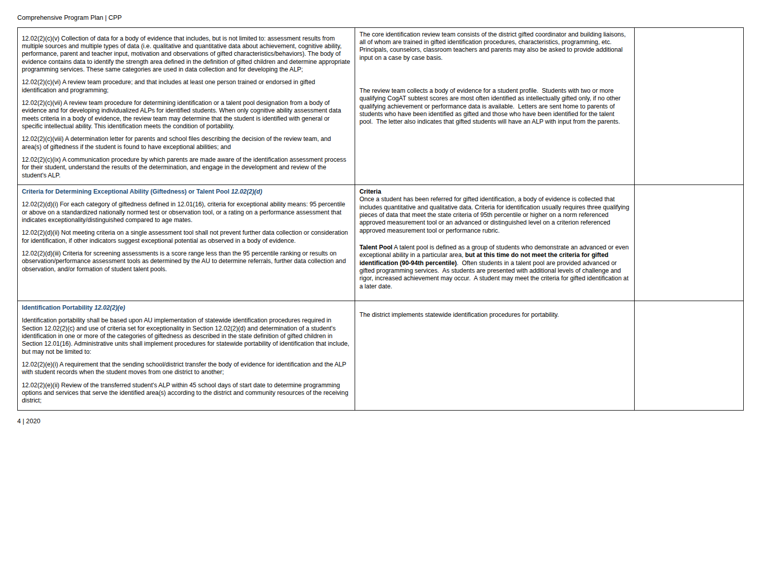Comprehensive Program Plan | CPP
| 12.02(2)(c)(v) Collection of data for a body of evidence that includes, but is not limited to: assessment results from multiple sources and multiple types of data (i.e. qualitative and quantitative data about achievement, cognitive ability, performance, parent and teacher input, motivation and observations of gifted characteristics/behaviors). The body of evidence contains data to identify the strength area defined in the definition of gifted children and determine appropriate programming services. These same categories are used in data collection and for developing the ALP; 12.02(2)(c)(vi) A review team procedure; and that includes at least one person trained or endorsed in gifted identification and programming; 12.02(2)(c)(vii) A review team procedure for determining identification or a talent pool designation from a body of evidence and for developing individualized ALPs for identified students. When only cognitive ability assessment data meets criteria in a body of evidence, the review team may determine that the student is identified with general or specific intellectual ability. This identification meets the condition of portability. 12.02(2)(c)(viii) A determination letter for parents and school files describing the decision of the review team, and area(s) of giftedness if the student is found to have exceptional abilities; and 12.02(2)(c)(ix) A communication procedure by which parents are made aware of the identification assessment process for their student, understand the results of the determination, and engage in the development and review of the student's ALP. | The core identification review team consists of the district gifted coordinator and building liaisons, all of whom are trained in gifted identification procedures, characteristics, programming, etc. Principals, counselors, classroom teachers and parents may also be asked to provide additional input on a case by case basis. The review team collects a body of evidence for a student profile. Students with two or more qualifying CogAT subtest scores are most often identified as intellectually gifted only, if no other qualifying achievement or performance data is available. Letters are sent home to parents of students who have been identified as gifted and those who have been identified for the talent pool. The letter also indicates that gifted students will have an ALP with input from the parents. | |
| Criteria for Determining Exceptional Ability (Giftedness) or Talent Pool 12.02(2)(d) 12.02(2)(d)(i) For each category of giftedness defined in 12.01(16), criteria for exceptional ability means: 95 percentile or above on a standardized nationally normed test or observation tool, or a rating on a performance assessment that indicates exceptionality/distinguished compared to age mates. 12.02(2)(d)(ii) Not meeting criteria on a single assessment tool shall not prevent further data collection or consideration for identification, if other indicators suggest exceptional potential as observed in a body of evidence. 12.02(2)(d)(iii) Criteria for screening assessments is a score range less than the 95 percentile ranking or results on observation/performance assessment tools as determined by the AU to determine referrals, further data collection and observation, and/or formation of student talent pools. | Criteria Once a student has been referred for gifted identification, a body of evidence is collected that includes quantitative and qualitative data. Criteria for identification usually requires three qualifying pieces of data that meet the state criteria of 95th percentile or higher on a norm referenced approved measurement tool or an advanced or distinguished level on a criterion referenced approved measurement tool or performance rubric. Talent Pool A talent pool is defined as a group of students who demonstrate an advanced or even exceptional ability in a particular area, but at this time do not meet the criteria for gifted identification (90-94th percentile) . Often students in a talent pool are provided advanced or gifted programming services. As students are presented with additional levels of challenge and rigor, increased achievement may occur. A student may meet the criteria for gifted identification at a later date. | |
| Identification Portability 12.02(2)(e) Identification portability shall be based upon AU implementation of statewide identification procedures required in Section 12.02(2)(c) and use of criteria set for exceptionality in Section 12.02(2)(d) and determination of a student's identification in one or more of the categories of giftedness as described in the state definition of gifted children in Section 12.01(16). Administrative units shall implement procedures for statewide portability of identification that include, but may not be limited to: 12.02(2)(e)(i) A requirement that the sending school/district transfer the body of evidence for identification and the ALP with student records when the student moves from one district to another; 12.02(2)(e)(ii) Review of the transferred student's ALP within 45 school days of start date to determine programming options and services that serve the identified area(s) according to the district and community resources of the receiving district; | The district implements statewide identification procedures for portability. | |
4 | 2020